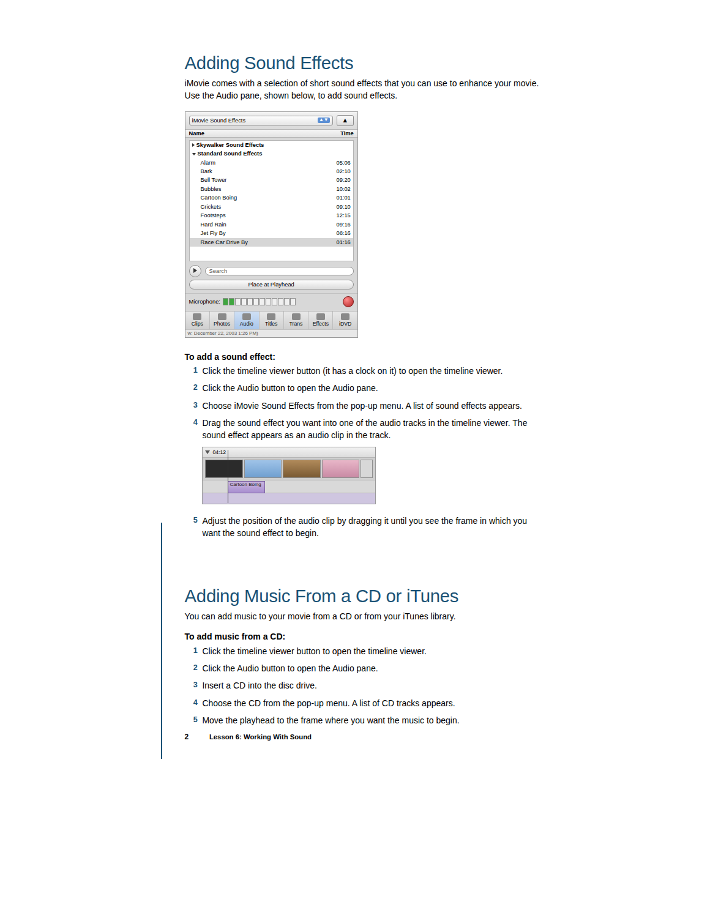Adding Sound Effects
iMovie comes with a selection of short sound effects that you can use to enhance your movie. Use the Audio pane, shown below, to add sound effects.
iMovie Sound Effects▲▼
▲
Name Time
Skywalker Sound Effects
Standard Sound Effects
Alarm 05:06
Bark 02:10
Bell Tower 09:20
Bubbles 10:02
Cartoon Boing 01:01
Crickets 09:10
Footsteps 12:15
Hard Rain 09:16
Jet Fly By 08:16
Race Car Drive By 01:16
Search
Place at Playhead
Microphone:
Clips
Photos
Audio
Titles
Trans
Effects
iDVD
w: December 22, 2003 1:26 PM)
To add a sound effect:
Click the timeline viewer button (it has a clock on it) to open the timeline viewer.
Click the Audio button to open the Audio pane.
Choose iMovie Sound Effects from the pop-up menu. A list of sound effects appears.
Drag the sound effect you want into one of the audio tracks in the timeline viewer. The sound effect appears as an audio clip in the track.
04:12
Cartoon Boing
Adjust the position of the audio clip by dragging it until you see the frame in which you want the sound effect to begin.
Adding Music From a CD or iTunes
You can add music to your movie from a CD or from your iTunes library.
To add music from a CD:
Click the timeline viewer button to open the timeline viewer.
Click the Audio button to open the Audio pane.
Insert a CD into the disc drive.
Choose the CD from the pop-up menu. A list of CD tracks appears.
Move the playhead to the frame where you want the music to begin.
2 Lesson 6: Working With Sound